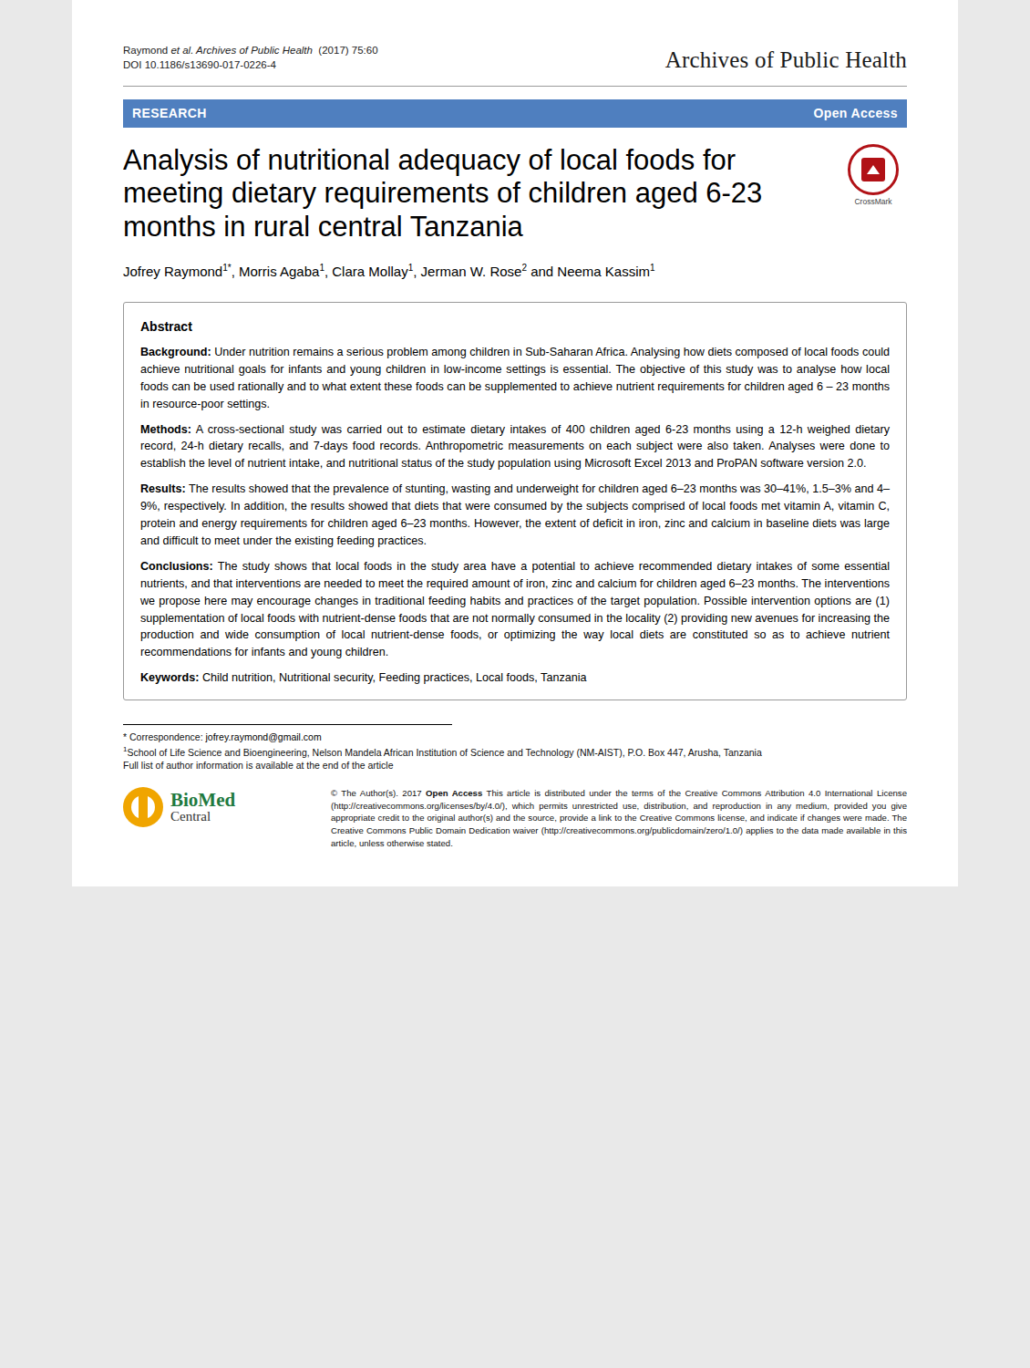Raymond et al. Archives of Public Health (2017) 75:60
DOI 10.1186/s13690-017-0226-4
Archives of Public Health
Research
Open Access
Analysis of nutritional adequacy of local foods for meeting dietary requirements of children aged 6-23 months in rural central Tanzania
CrossMark
Jofrey Raymond1*, Morris Agaba1, Clara Mollay1, Jerman W. Rose2 and Neema Kassim1
Abstract
Background: Under nutrition remains a serious problem among children in Sub-Saharan Africa. Analysing how diets composed of local foods could achieve nutritional goals for infants and young children in low-income settings is essential. The objective of this study was to analyse how local foods can be used rationally and to what extent these foods can be supplemented to achieve nutrient requirements for children aged 6 – 23 months in resource-poor settings.
Methods: A cross-sectional study was carried out to estimate dietary intakes of 400 children aged 6-23 months using a 12-h weighed dietary record, 24-h dietary recalls, and 7-days food records. Anthropometric measurements on each subject were also taken. Analyses were done to establish the level of nutrient intake, and nutritional status of the study population using Microsoft Excel 2013 and ProPAN software version 2.0.
Results: The results showed that the prevalence of stunting, wasting and underweight for children aged 6–23 months was 30–41%, 1.5–3% and 4–9%, respectively. In addition, the results showed that diets that were consumed by the subjects comprised of local foods met vitamin A, vitamin C, protein and energy requirements for children aged 6–23 months. However, the extent of deficit in iron, zinc and calcium in baseline diets was large and difficult to meet under the existing feeding practices.
Conclusions: The study shows that local foods in the study area have a potential to achieve recommended dietary intakes of some essential nutrients, and that interventions are needed to meet the required amount of iron, zinc and calcium for children aged 6–23 months. The interventions we propose here may encourage changes in traditional feeding habits and practices of the target population. Possible intervention options are (1) supplementation of local foods with nutrient-dense foods that are not normally consumed in the locality (2) providing new avenues for increasing the production and wide consumption of local nutrient-dense foods, or optimizing the way local diets are constituted so as to achieve nutrient recommendations for infants and young children.
Keywords: Child nutrition, Nutritional security, Feeding practices, Local foods, Tanzania
* Correspondence: jofrey.raymond@gmail.com
1School of Life Science and Bioengineering, Nelson Mandela African Institution of Science and Technology (NM-AIST), P.O. Box 447, Arusha, Tanzania
Full list of author information is available at the end of the article
BioMed
Central
© The Author(s). 2017 Open Access This article is distributed under the terms of the Creative Commons Attribution 4.0 International License (http://creativecommons.org/licenses/by/4.0/), which permits unrestricted use, distribution, and reproduction in any medium, provided you give appropriate credit to the original author(s) and the source, provide a link to the Creative Commons license, and indicate if changes were made. The Creative Commons Public Domain Dedication waiver (http://creativecommons.org/publicdomain/zero/1.0/) applies to the data made available in this article, unless otherwise stated.